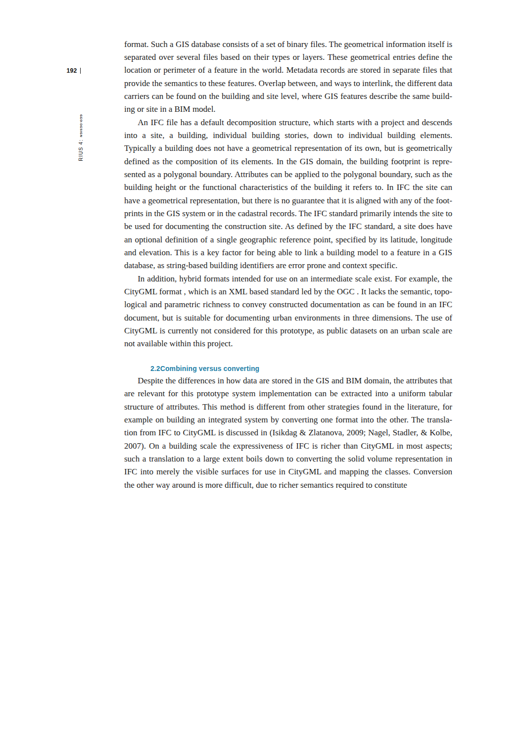192
RIUS 4: Geo-design
format. Such a GIS database consists of a set of binary files. The geometrical information itself is separated over several files based on their types or layers. These geometrical entries define the location or perimeter of a feature in the world. Metadata records are stored in separate files that provide the semantics to these features. Overlap between, and ways to interlink, the different data carriers can be found on the building and site level, where GIS features describe the same building or site in a BIM model.
An IFC file has a default decomposition structure, which starts with a project and descends into a site, a building, individual building stories, down to individual building elements. Typically a building does not have a geometrical representation of its own, but is geometrically defined as the composition of its elements. In the GIS domain, the building footprint is represented as a polygonal boundary. Attributes can be applied to the polygonal boundary, such as the building height or the functional characteristics of the building it refers to. In IFC the site can have a geometrical representation, but there is no guarantee that it is aligned with any of the footprints in the GIS system or in the cadastral records. The IFC standard primarily intends the site to be used for documenting the construction site. As defined by the IFC standard, a site does have an optional definition of a single geographic reference point, specified by its latitude, longitude and elevation. This is a key factor for being able to link a building model to a feature in a GIS database, as string-based building identifiers are error prone and context specific.
In addition, hybrid formats intended for use on an intermediate scale exist. For example, the CityGML format , which is an XML based standard led by the OGC . It lacks the semantic, topological and parametric richness to convey constructed documentation as can be found in an IFC document, but is suitable for documenting urban environments in three dimensions. The use of CityGML is currently not considered for this prototype, as public datasets on an urban scale are not available within this project.
2.2 Combining versus converting
Despite the differences in how data are stored in the GIS and BIM domain, the attributes that are relevant for this prototype system implementation can be extracted into a uniform tabular structure of attributes. This method is different from other strategies found in the literature, for example on building an integrated system by converting one format into the other. The translation from IFC to CityGML is discussed in (Isikdag & Zlatanova, 2009; Nagel, Stadler, & Kolbe, 2007). On a building scale the expressiveness of IFC is richer than CityGML in most aspects; such a translation to a large extent boils down to converting the solid volume representation in IFC into merely the visible surfaces for use in CityGML and mapping the classes. Conversion the other way around is more difficult, due to richer semantics required to constitute